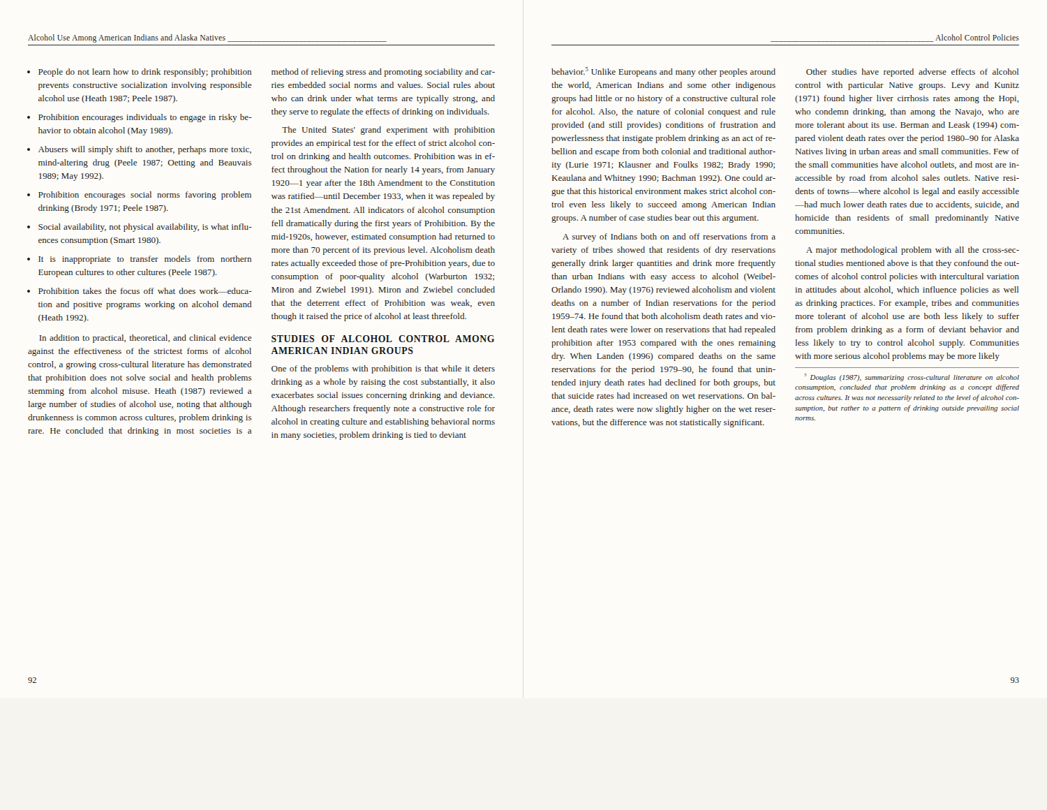Alcohol Use Among American Indians and Alaska Natives ______________________________________
People do not learn how to drink responsibly; prohibition prevents constructive socialization involving responsible alcohol use (Heath 1987; Peele 1987).
Prohibition encourages individuals to engage in risky behavior to obtain alcohol (May 1989).
Abusers will simply shift to another, perhaps more toxic, mind-altering drug (Peele 1987; Oetting and Beauvais 1989; May 1992).
Prohibition encourages social norms favoring problem drinking (Brody 1971; Peele 1987).
Social availability, not physical availability, is what influences consumption (Smart 1980).
It is inappropriate to transfer models from northern European cultures to other cultures (Peele 1987).
Prohibition takes the focus off what does work—education and positive programs working on alcohol demand (Heath 1992).
In addition to practical, theoretical, and clinical evidence against the effectiveness of the strictest forms of alcohol control, a growing cross-cultural literature has demonstrated that prohibition does not solve social and health problems stemming from alcohol misuse. Heath (1987) reviewed a large number of studies of alcohol use, noting that although drunkenness is common across cultures, problem drinking is rare. He concluded that drinking in most societies is a method of relieving stress and promoting sociability and carries embedded social norms and values. Social rules about who can drink under what terms are typically strong, and they serve to regulate the effects of drinking on individuals.
The United States' grand experiment with prohibition provides an empirical test for the effect of strict alcohol control on drinking and health outcomes. Prohibition was in effect throughout the Nation for nearly 14 years, from January 1920—1 year after the 18th Amendment to the Constitution was ratified—until December 1933, when it was repealed by the 21st Amendment. All indicators of alcohol consumption fell dramatically during the first years of Prohibition. By the mid-1920s, however, estimated consumption had returned to more than 70 percent of its previous level. Alcoholism death rates actually exceeded those of pre-Prohibition years, due to consumption of poor-quality alcohol (Warburton 1932; Miron and Zwiebel 1991). Miron and Zwiebel concluded that the deterrent effect of Prohibition was weak, even though it raised the price of alcohol at least threefold.
STUDIES OF ALCOHOL CONTROL AMONG AMERICAN INDIAN GROUPS
One of the problems with prohibition is that while it deters drinking as a whole by raising the cost substantially, it also exacerbates social issues concerning drinking and deviance. Although researchers frequently note a constructive role for alcohol in creating culture and establishing behavioral norms in many societies, problem drinking is tied to deviant
92
_______________________________________ Alcohol Control Policies
behavior.5 Unlike Europeans and many other peoples around the world, American Indians and some other indigenous groups had little or no history of a constructive cultural role for alcohol. Also, the nature of colonial conquest and rule provided (and still provides) conditions of frustration and powerlessness that instigate problem drinking as an act of rebellion and escape from both colonial and traditional authority (Lurie 1971; Klausner and Foulks 1982; Brady 1990; Keaulana and Whitney 1990; Bachman 1992). One could argue that this historical environment makes strict alcohol control even less likely to succeed among American Indian groups. A number of case studies bear out this argument.
A survey of Indians both on and off reservations from a variety of tribes showed that residents of dry reservations generally drink larger quantities and drink more frequently than urban Indians with easy access to alcohol (Weibel-Orlando 1990). May (1976) reviewed alcoholism and violent deaths on a number of Indian reservations for the period 1959–74. He found that both alcoholism death rates and violent death rates were lower on reservations that had repealed prohibition after 1953 compared with the ones remaining dry. When Landen (1996) compared deaths on the same reservations for the period 1979–90, he found that unintended injury death rates had declined for both groups, but that suicide rates had increased on wet reservations. On balance, death rates were now slightly higher on the wet reservations, but the difference was not statistically significant.
Other studies have reported adverse effects of alcohol control with particular Native groups. Levy and Kunitz (1971) found higher liver cirrhosis rates among the Hopi, who condemn drinking, than among the Navajo, who are more tolerant about its use. Berman and Leask (1994) compared violent death rates over the period 1980–90 for Alaska Natives living in urban areas and small communities. Few of the small communities have alcohol outlets, and most are inaccessible by road from alcohol sales outlets. Native residents of towns—where alcohol is legal and easily accessible—had much lower death rates due to accidents, suicide, and homicide than residents of small predominantly Native communities.
A major methodological problem with all the cross-sectional studies mentioned above is that they confound the outcomes of alcohol control policies with intercultural variation in attitudes about alcohol, which influence policies as well as drinking practices. For example, tribes and communities more tolerant of alcohol use are both less likely to suffer from problem drinking as a form of deviant behavior and less likely to try to control alcohol supply. Communities with more serious alcohol problems may be more likely
5 Douglas (1987), summarizing cross-cultural literature on alcohol consumption, concluded that problem drinking as a concept differed across cultures. It was not necessarily related to the level of alcohol consumption, but rather to a pattern of drinking outside prevailing social norms.
93